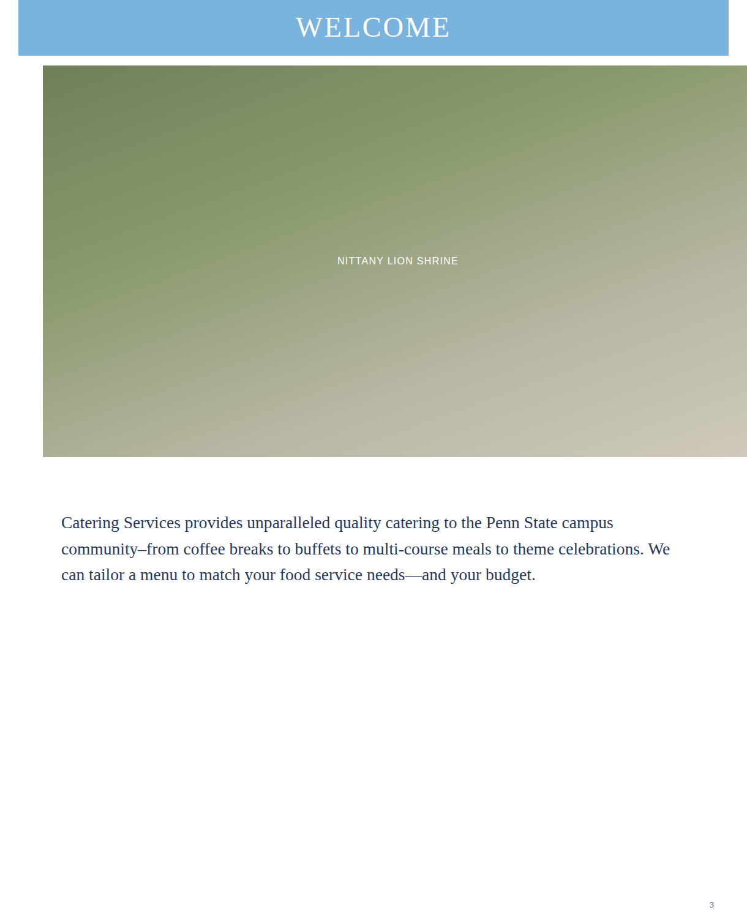WELCOME
Nittany Lion Shrine
Catering Services provides unparalleled quality catering to the Penn State campus community–from coffee breaks to buffets to multi-course meals to theme celebrations. We can tailor a menu to match your food service needs—and your budget.
3